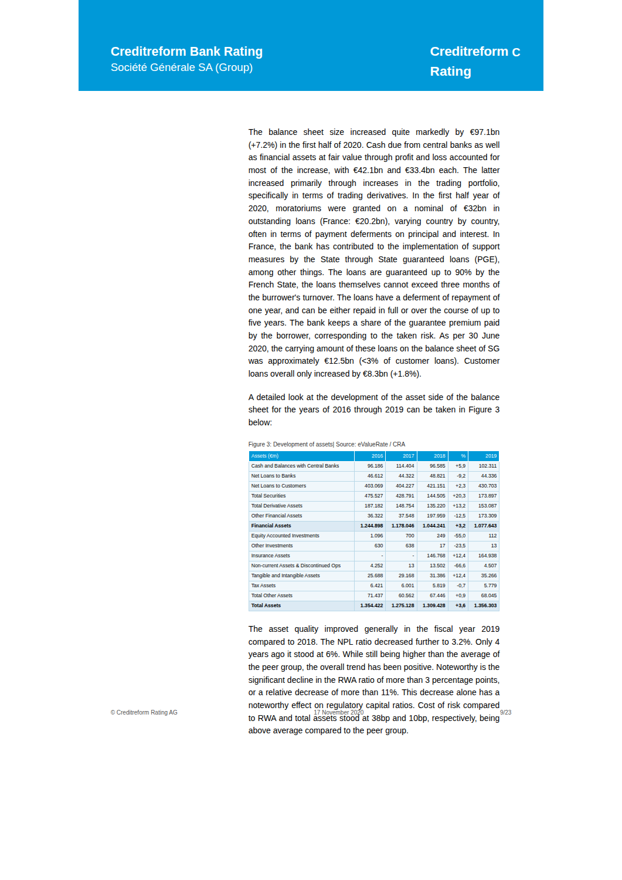Creditreform Bank Rating
Société Générale SA (Group)
Creditreform C
Rating
The balance sheet size increased quite markedly by €97.1bn (+7.2%) in the first half of 2020. Cash due from central banks as well as financial assets at fair value through profit and loss accounted for most of the increase, with €42.1bn and €33.4bn each. The latter increased primarily through increases in the trading portfolio, specifically in terms of trading derivatives. In the first half year of 2020, moratoriums were granted on a nominal of €32bn in outstanding loans (France: €20.2bn), varying country by country, often in terms of payment deferments on principal and interest. In France, the bank has contributed to the implementation of support measures by the State through State guaranteed loans (PGE), among other things. The loans are guaranteed up to 90% by the French State, the loans themselves cannot exceed three months of the burrower's turnover. The loans have a deferment of repayment of one year, and can be either repaid in full or over the course of up to five years. The bank keeps a share of the guarantee premium paid by the borrower, corresponding to the taken risk. As per 30 June 2020, the carrying amount of these loans on the balance sheet of SG was approximately €12.5bn (<3% of customer loans). Customer loans overall only increased by €8.3bn (+1.8%).
A detailed look at the development of the asset side of the balance sheet for the years of 2016 through 2019 can be taken in Figure 3 below:
Figure 3: Development of assets| Source: eValueRate / CRA
| Assets (€m) | 2016 | 2017 | 2018 | % | 2019 |
| --- | --- | --- | --- | --- | --- |
| Cash and Balances with Central Banks | 96.186 | 114.404 | 96.585 | +5,9 | 102.311 |
| Net Loans to Banks | 46.612 | 44.322 | 48.821 | -9,2 | 44.336 |
| Net Loans to Customers | 403.069 | 404.227 | 421.151 | +2,3 | 430.703 |
| Total Securities | 475.527 | 428.791 | 144.505 | +20,3 | 173.897 |
| Total Derivative Assets | 187.182 | 148.754 | 135.220 | +13,2 | 153.087 |
| Other Financial Assets | 36.322 | 37.548 | 197.959 | -12,5 | 173.309 |
| Financial Assets | 1.244.898 | 1.178.046 | 1.044.241 | +3,2 | 1.077.643 |
| Equity Accounted Investments | 1.096 | 700 | 249 | -55,0 | 112 |
| Other Investments | 630 | 638 | 17 | -23,5 | 13 |
| Insurance Assets | - | - | 146.768 | +12,4 | 164.938 |
| Non-current Assets & Discontinued Ops | 4.252 | 13 | 13.502 | -66,6 | 4.507 |
| Tangible and Intangible Assets | 25.688 | 29.168 | 31.386 | +12,4 | 35.266 |
| Tax Assets | 6.421 | 6.001 | 5.819 | -0,7 | 5.779 |
| Total Other Assets | 71.437 | 60.562 | 67.446 | +0,9 | 68.045 |
| Total Assets | 1.354.422 | 1.275.128 | 1.309.428 | +3,6 | 1.356.303 |
The asset quality improved generally in the fiscal year 2019 compared to 2018. The NPL ratio decreased further to 3.2%. Only 4 years ago it stood at 6%. While still being higher than the average of the peer group, the overall trend has been positive. Noteworthy is the significant decline in the RWA ratio of more than 3 percentage points, or a relative decrease of more than 11%. This decrease alone has a noteworthy effect on regulatory capital ratios. Cost of risk compared to RWA and total assets stood at 38bp and 10bp, respectively, being above average compared to the peer group.
© Creditreform Rating AG
17 November 2020
9/23